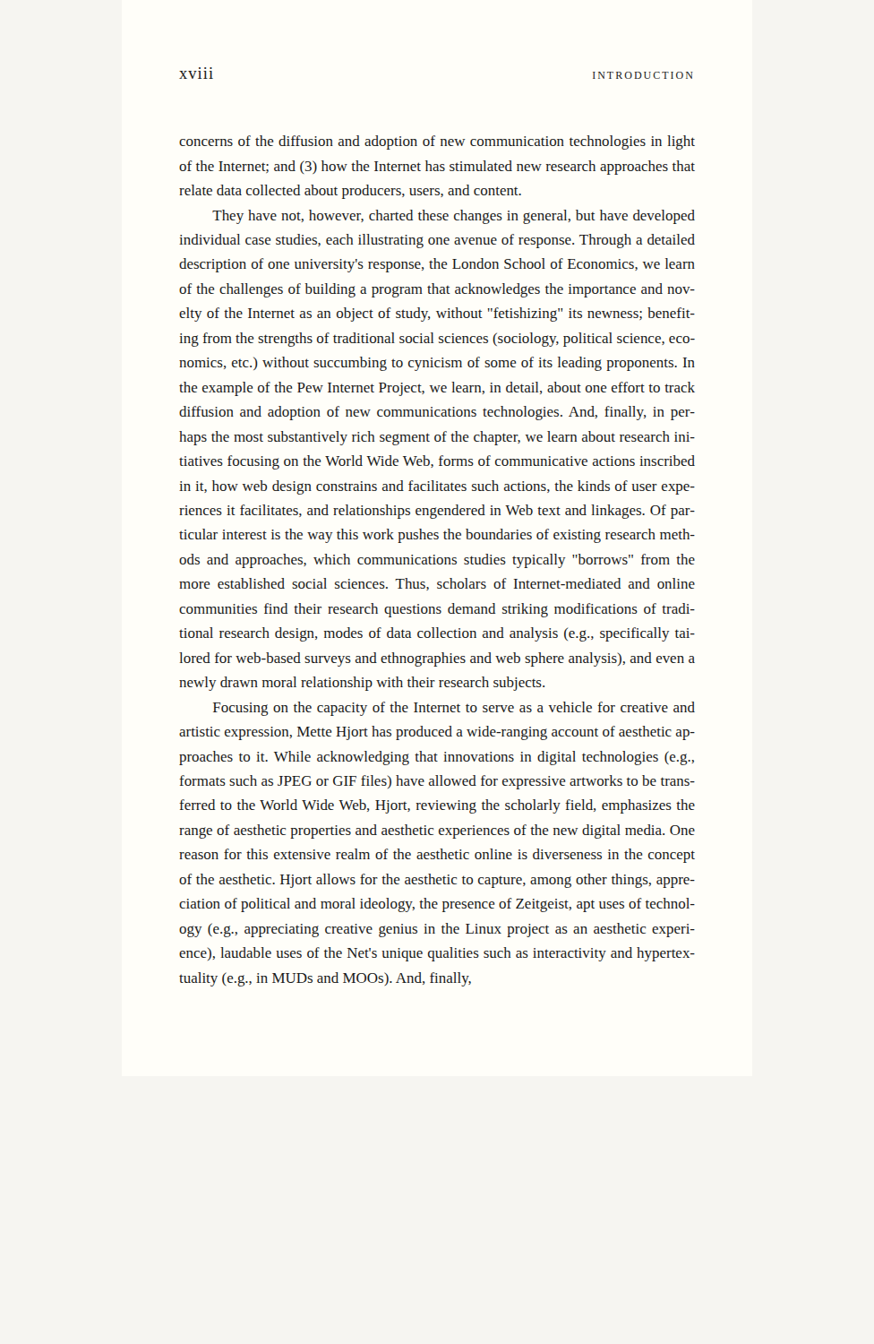xviii Introduction
concerns of the diffusion and adoption of new communication technologies in light of the Internet; and (3) how the Internet has stimulated new research approaches that relate data collected about producers, users, and content.
They have not, however, charted these changes in general, but have developed individual case studies, each illustrating one avenue of response. Through a detailed description of one university's response, the London School of Economics, we learn of the challenges of building a program that acknowledges the importance and novelty of the Internet as an object of study, without "fetishizing" its newness; benefiting from the strengths of traditional social sciences (sociology, political science, economics, etc.) without succumbing to cynicism of some of its leading proponents. In the example of the Pew Internet Project, we learn, in detail, about one effort to track diffusion and adoption of new communications technologies. And, finally, in perhaps the most substantively rich segment of the chapter, we learn about research initiatives focusing on the World Wide Web, forms of communicative actions inscribed in it, how web design constrains and facilitates such actions, the kinds of user experiences it facilitates, and relationships engendered in Web text and linkages. Of particular interest is the way this work pushes the boundaries of existing research methods and approaches, which communications studies typically "borrows" from the more established social sciences. Thus, scholars of Internet-mediated and online communities find their research questions demand striking modifications of traditional research design, modes of data collection and analysis (e.g., specifically tailored for web-based surveys and ethnographies and web sphere analysis), and even a newly drawn moral relationship with their research subjects.
Focusing on the capacity of the Internet to serve as a vehicle for creative and artistic expression, Mette Hjort has produced a wide-ranging account of aesthetic approaches to it. While acknowledging that innovations in digital technologies (e.g., formats such as JPEG or GIF files) have allowed for expressive artworks to be transferred to the World Wide Web, Hjort, reviewing the scholarly field, emphasizes the range of aesthetic properties and aesthetic experiences of the new digital media. One reason for this extensive realm of the aesthetic online is diverseness in the concept of the aesthetic. Hjort allows for the aesthetic to capture, among other things, appreciation of political and moral ideology, the presence of Zeitgeist, apt uses of technology (e.g., appreciating creative genius in the Linux project as an aesthetic experience), laudable uses of the Net's unique qualities such as interactivity and hypertextuality (e.g., in MUDs and MOOs). And, finally,